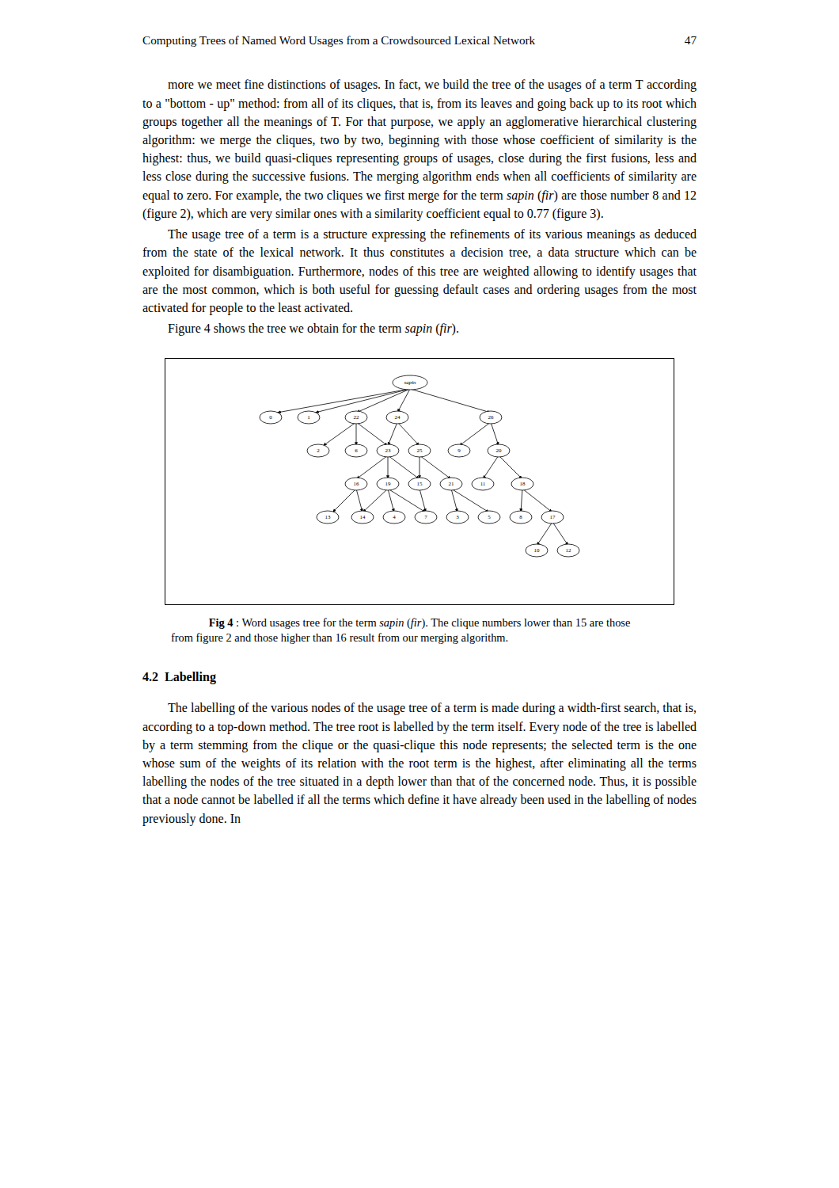Computing Trees of Named Word Usages from a Crowdsourced Lexical Network 47
more we meet fine distinctions of usages. In fact, we build the tree of the usages of a term T according to a "bottom - up" method: from all of its cliques, that is, from its leaves and going back up to its root which groups together all the meanings of T. For that purpose, we apply an agglomerative hierarchical clustering algorithm: we merge the cliques, two by two, beginning with those whose coefficient of similarity is the highest: thus, we build quasi-cliques representing groups of usages, close during the first fusions, less and less close during the successive fusions. The merging algorithm ends when all coefficients of similarity are equal to zero. For example, the two cliques we first merge for the term sapin (fir) are those number 8 and 12 (figure 2), which are very similar ones with a similarity coefficient equal to 0.77 (figure 3).
The usage tree of a term is a structure expressing the refinements of its various meanings as deduced from the state of the lexical network. It thus constitutes a decision tree, a data structure which can be exploited for disambiguation. Furthermore, nodes of this tree are weighted allowing to identify usages that are the most common, which is both useful for guessing default cases and ordering usages from the most activated for people to the least activated.
Figure 4 shows the tree we obtain for the term sapin (fir).
sapin 0 1 22 24 26 2 6 23 25 9 20 16 19 15 21 11 18 13 14 4 7 3 5 8 17 10 12
Fig 4 : Word usages tree for the term sapin (fir). The clique numbers lower than 15 are those from figure 2 and those higher than 16 result from our merging algorithm.
4.2 Labelling
The labelling of the various nodes of the usage tree of a term is made during a width-first search, that is, according to a top-down method. The tree root is labelled by the term itself. Every node of the tree is labelled by a term stemming from the clique or the quasi-clique this node represents; the selected term is the one whose sum of the weights of its relation with the root term is the highest, after eliminating all the terms labelling the nodes of the tree situated in a depth lower than that of the concerned node. Thus, it is possible that a node cannot be labelled if all the terms which define it have already been used in the labelling of nodes previously done. In